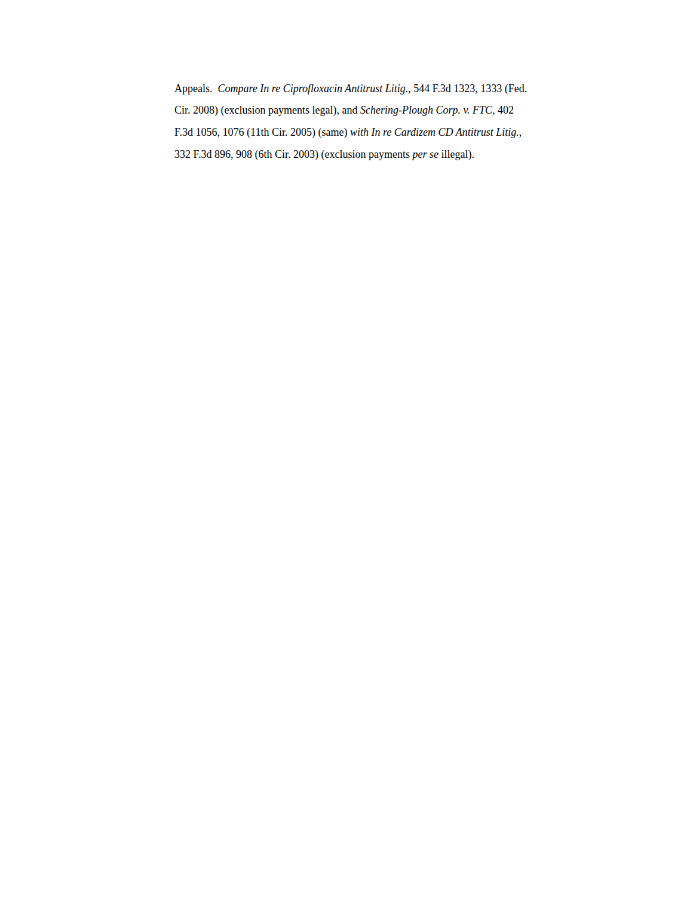Appeals. Compare In re Ciprofloxacin Antitrust Litig., 544 F.3d 1323, 1333 (Fed. Cir. 2008) (exclusion payments legal), and Schering-Plough Corp. v. FTC, 402 F.3d 1056, 1076 (11th Cir. 2005) (same) with In re Cardizem CD Antitrust Litig., 332 F.3d 896, 908 (6th Cir. 2003) (exclusion payments per se illegal).